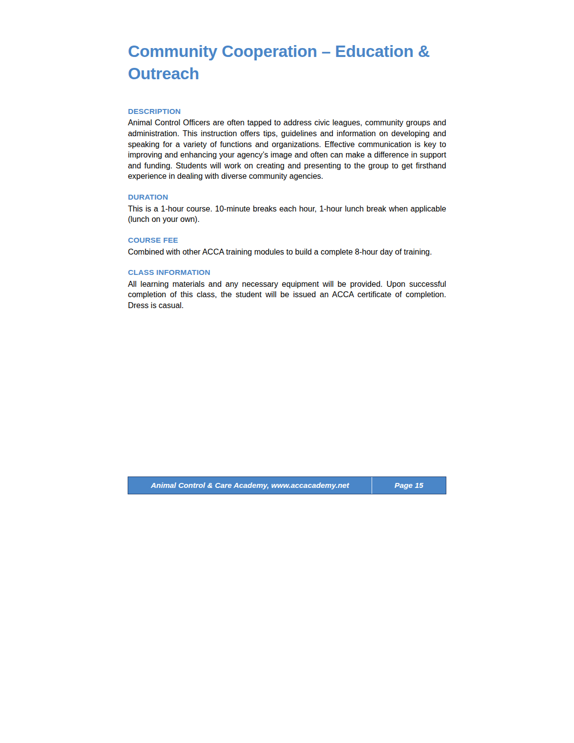Community Cooperation – Education & Outreach
DESCRIPTION
Animal Control Officers are often tapped to address civic leagues, community groups and administration. This instruction offers tips, guidelines and information on developing and speaking for a variety of functions and organizations. Effective communication is key to improving and enhancing your agency’s image and often can make a difference in support and funding. Students will work on creating and presenting to the group to get firsthand experience in dealing with diverse community agencies.
DURATION
This is a 1-hour course. 10-minute breaks each hour, 1-hour lunch break when applicable (lunch on your own).
COURSE FEE
Combined with other ACCA training modules to build a complete 8-hour day of training.
CLASS INFORMATION
All learning materials and any necessary equipment will be provided. Upon successful completion of this class, the student will be issued an ACCA certificate of completion. Dress is casual.
Animal Control & Care Academy, www.accacademy.net
Page 15